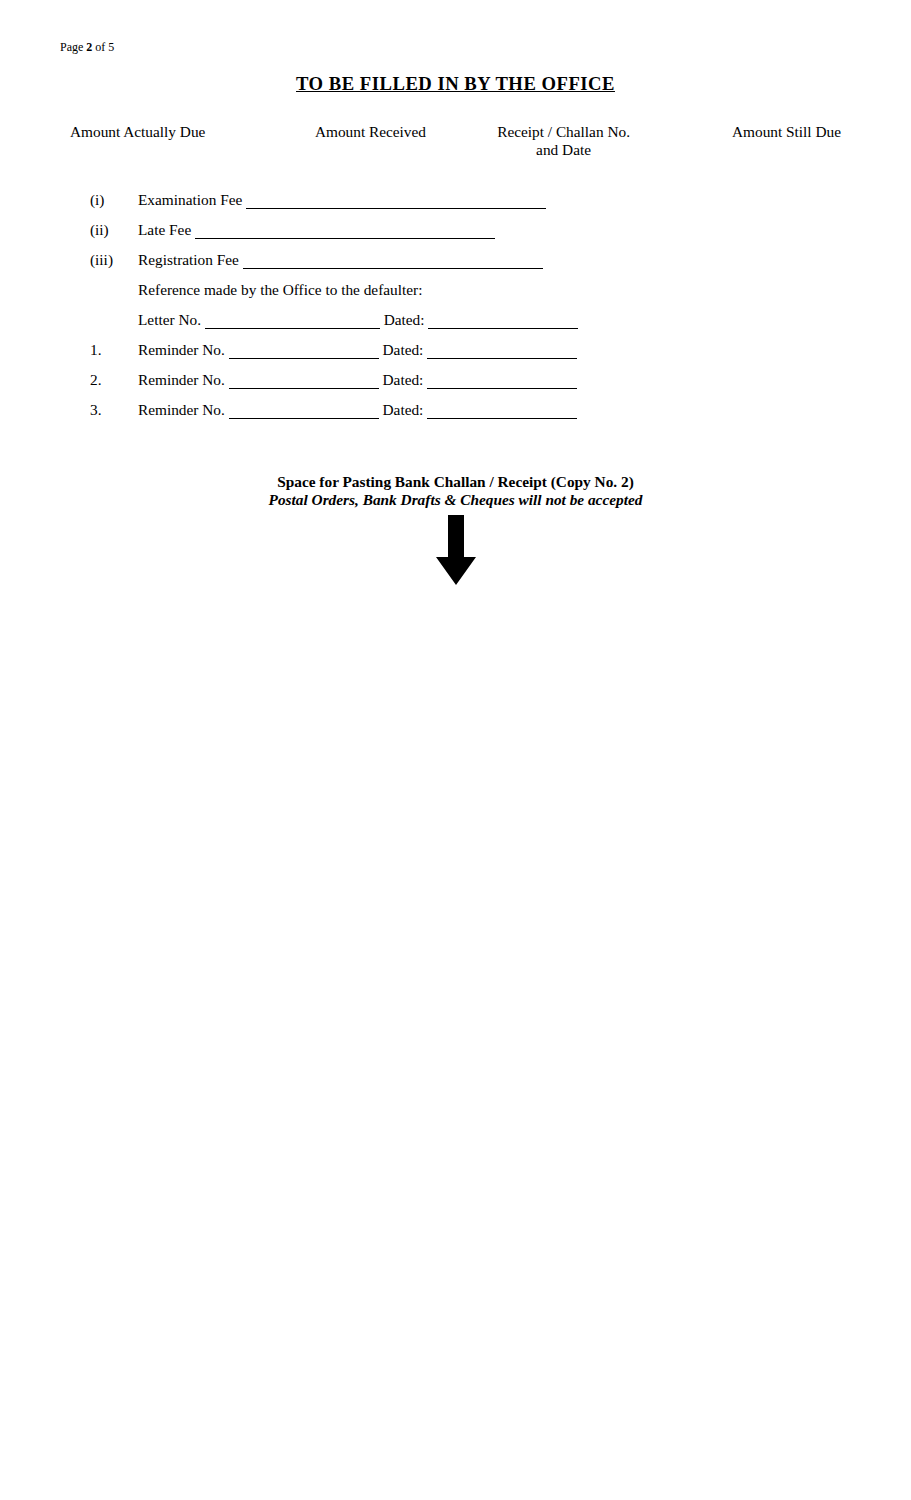Page 2 of 5
TO BE FILLED IN BY THE OFFICE
| Amount Actually Due | Amount Received | Receipt / Challan No. and Date | Amount Still Due |
| (i) | Examination Fee |
| (ii) | Late Fee |
| (iii) | Registration Fee |
| | Reference made by the Office to the defaulter: |
| | Letter No. Dated: |
| 1. | Reminder No. Dated: |
| 2. | Reminder No. Dated: |
| 3. | Reminder No. Dated: |
Space for Pasting Bank Challan / Receipt (Copy No. 2)
Postal Orders, Bank Drafts & Cheques will not be accepted